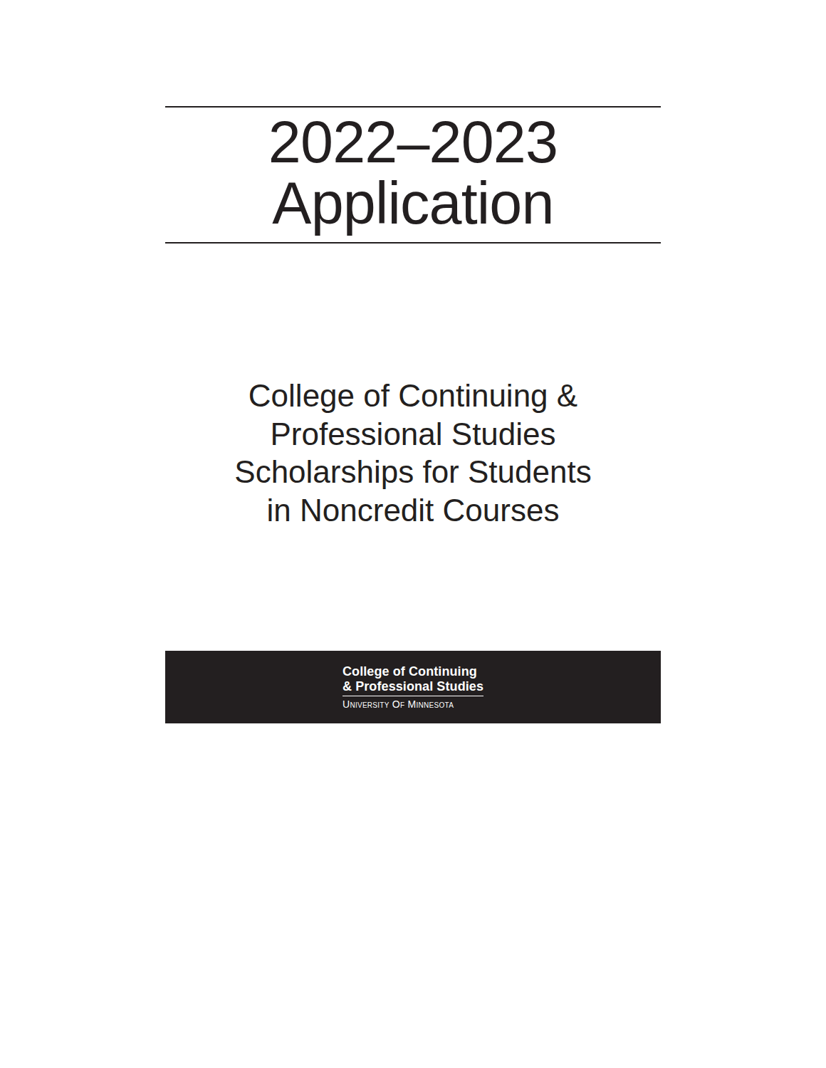2022–2023 Application
College of Continuing &
Professional Studies
Scholarships for Students
in Noncredit Courses
College of Continuing & Professional Studies University of Minnesota